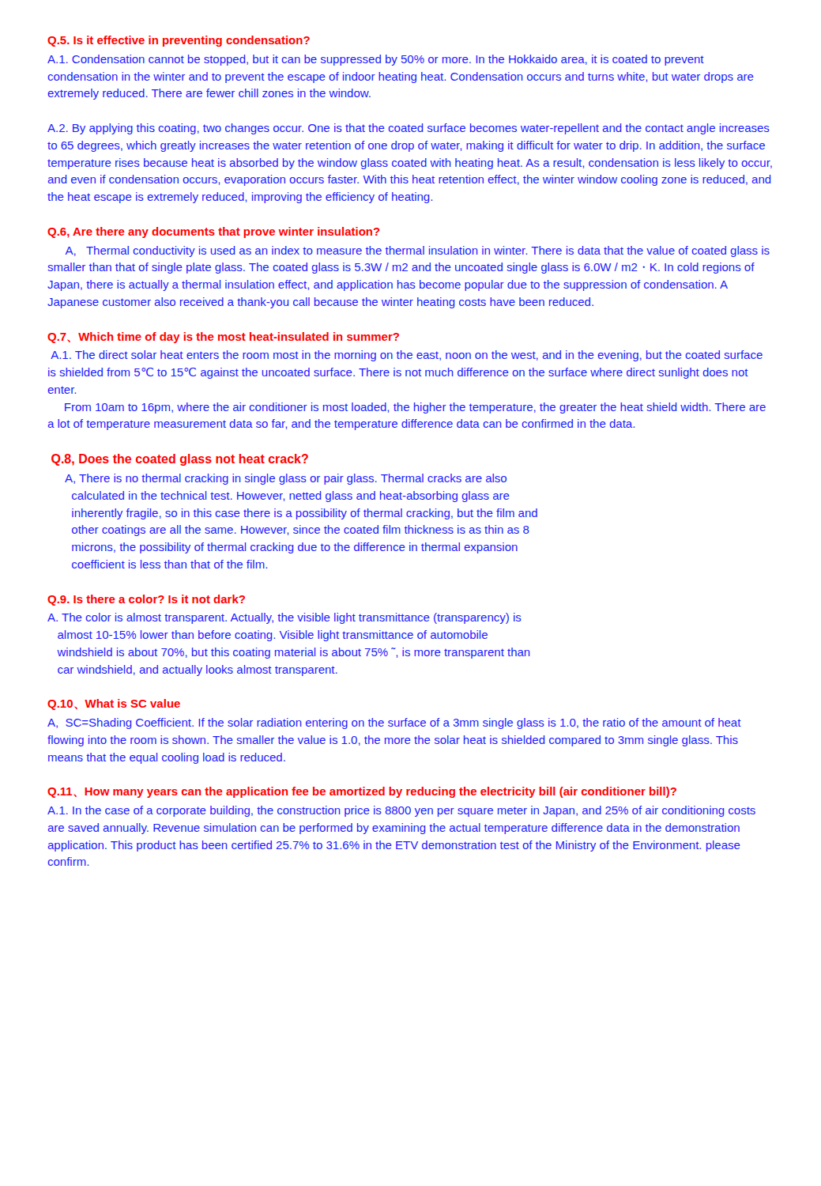Q.5. Is it effective in preventing condensation?
A.1. Condensation cannot be stopped, but it can be suppressed by 50% or more. In the Hokkaido area, it is coated to prevent condensation in the winter and to prevent the escape of indoor heating heat. Condensation occurs and turns white, but water drops are extremely reduced. There are fewer chill zones in the window.
A.2. By applying this coating, two changes occur. One is that the coated surface becomes water-repellent and the contact angle increases to 65 degrees, which greatly increases the water retention of one drop of water, making it difficult for water to drip. In addition, the surface temperature rises because heat is absorbed by the window glass coated with heating heat. As a result, condensation is less likely to occur, and even if condensation occurs, evaporation occurs faster. With this heat retention effect, the winter window cooling zone is reduced, and the heat escape is extremely reduced, improving the efficiency of heating.
Q.6, Are there any documents that prove winter insulation?
A, Thermal conductivity is used as an index to measure the thermal insulation in winter. There is data that the value of coated glass is smaller than that of single plate glass. The coated glass is 5.3W / m2 and the uncoated single glass is 6.0W / m2・K. In cold regions of Japan, there is actually a thermal insulation effect, and application has become popular due to the suppression of condensation. A Japanese customer also received a thank-you call because the winter heating costs have been reduced.
Q.7、Which time of day is the most heat-insulated in summer?
A.1. The direct solar heat enters the room most in the morning on the east, noon on the west, and in the evening, but the coated surface is shielded from 5℃ to 15℃ against the uncoated surface. There is not much difference on the surface where direct sunlight does not enter.
From 10am to 16pm, where the air conditioner is most loaded, the higher the temperature, the greater the heat shield width. There are a lot of temperature measurement data so far, and the temperature difference data can be confirmed in the data.
Q.8, Does the coated glass not heat crack?
A, There is no thermal cracking in single glass or pair glass. Thermal cracks are also
calculated in the technical test. However, netted glass and heat-absorbing glass are
inherently fragile, so in this case there is a possibility of thermal cracking, but the film and
other coatings are all the same. However, since the coated film thickness is as thin as 8
microns, the possibility of thermal cracking due to the difference in thermal expansion
coefficient is less than that of the film.
Q.9. Is there a color? Is it not dark?
A. The color is almost transparent. Actually, the visible light transmittance (transparency) is
almost 10-15% lower than before coating. Visible light transmittance of automobile
windshield is about 70%, but this coating material is about 75% ˜, is more transparent than
car windshield, and actually looks almost transparent.
Q.10、What is SC value
A, SC=Shading Coefficient. If the solar radiation entering on the surface of a 3mm single glass is 1.0, the ratio of the amount of heat flowing into the room is shown. The smaller the value is 1.0, the more the solar heat is shielded compared to 3mm single glass. This means that the equal cooling load is reduced.
Q.11、How many years can the application fee be amortized by reducing the electricity bill (air conditioner bill)?
A.1. In the case of a corporate building, the construction price is 8800 yen per square meter in Japan, and 25% of air conditioning costs are saved annually. Revenue simulation can be performed by examining the actual temperature difference data in the demonstration application. This product has been certified 25.7% to 31.6% in the ETV demonstration test of the Ministry of the Environment. please confirm.